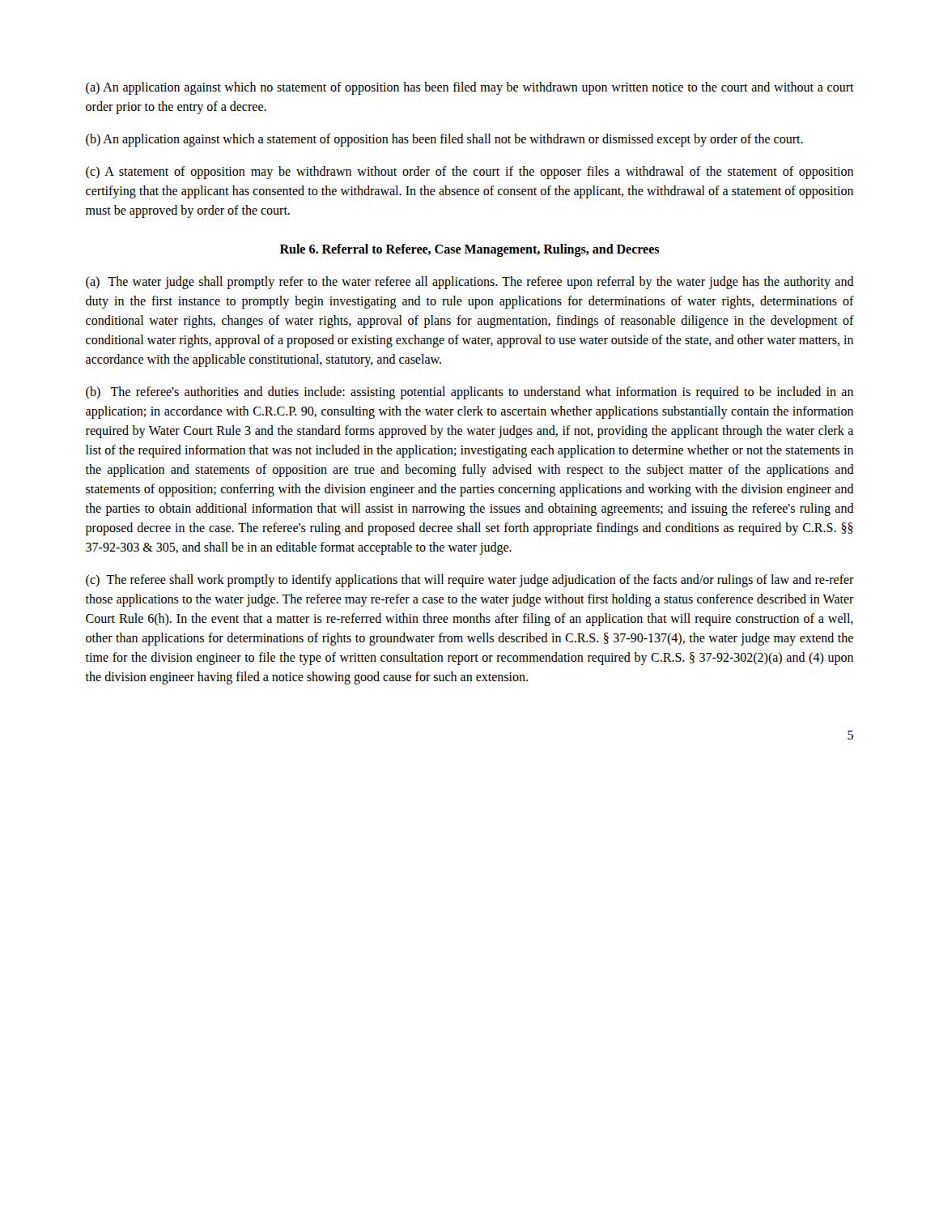(a) An application against which no statement of opposition has been filed may be withdrawn upon written notice to the court and without a court order prior to the entry of a decree.
(b) An application against which a statement of opposition has been filed shall not be withdrawn or dismissed except by order of the court.
(c) A statement of opposition may be withdrawn without order of the court if the opposer files a withdrawal of the statement of opposition certifying that the applicant has consented to the withdrawal. In the absence of consent of the applicant, the withdrawal of a statement of opposition must be approved by order of the court.
Rule 6. Referral to Referee, Case Management, Rulings, and Decrees
(a) The water judge shall promptly refer to the water referee all applications. The referee upon referral by the water judge has the authority and duty in the first instance to promptly begin investigating and to rule upon applications for determinations of water rights, determinations of conditional water rights, changes of water rights, approval of plans for augmentation, findings of reasonable diligence in the development of conditional water rights, approval of a proposed or existing exchange of water, approval to use water outside of the state, and other water matters, in accordance with the applicable constitutional, statutory, and caselaw.
(b) The referee's authorities and duties include: assisting potential applicants to understand what information is required to be included in an application; in accordance with C.R.C.P. 90, consulting with the water clerk to ascertain whether applications substantially contain the information required by Water Court Rule 3 and the standard forms approved by the water judges and, if not, providing the applicant through the water clerk a list of the required information that was not included in the application; investigating each application to determine whether or not the statements in the application and statements of opposition are true and becoming fully advised with respect to the subject matter of the applications and statements of opposition; conferring with the division engineer and the parties concerning applications and working with the division engineer and the parties to obtain additional information that will assist in narrowing the issues and obtaining agreements; and issuing the referee's ruling and proposed decree in the case. The referee's ruling and proposed decree shall set forth appropriate findings and conditions as required by C.R.S. §§ 37-92-303 & 305, and shall be in an editable format acceptable to the water judge.
(c) The referee shall work promptly to identify applications that will require water judge adjudication of the facts and/or rulings of law and re-refer those applications to the water judge. The referee may re-refer a case to the water judge without first holding a status conference described in Water Court Rule 6(h). In the event that a matter is re-referred within three months after filing of an application that will require construction of a well, other than applications for determinations of rights to groundwater from wells described in C.R.S. § 37-90-137(4), the water judge may extend the time for the division engineer to file the type of written consultation report or recommendation required by C.R.S. § 37-92-302(2)(a) and (4) upon the division engineer having filed a notice showing good cause for such an extension.
5